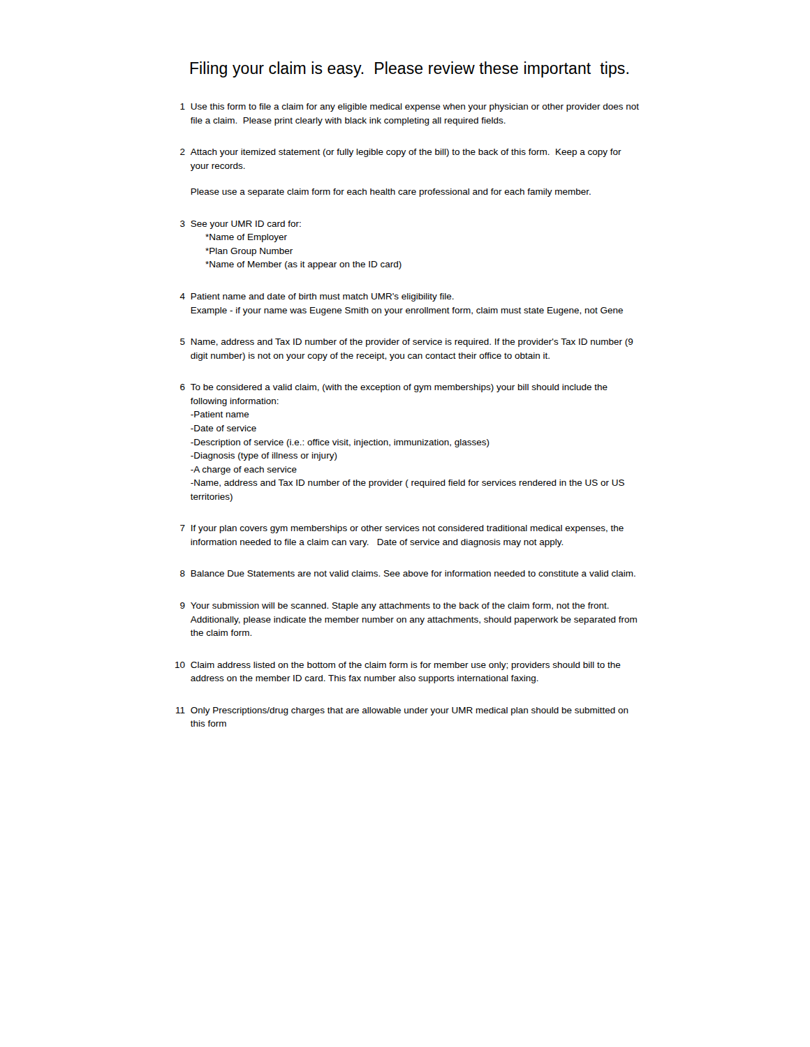Filing your claim is easy. Please review these important tips.
1 Use this form to file a claim for any eligible medical expense when your physician or other provider does not file a claim. Please print clearly with black ink completing all required fields.
2 Attach your itemized statement (or fully legible copy of the bill) to the back of this form. Keep a copy for your records.
Please use a separate claim form for each health care professional and for each family member.
3 See your UMR ID card for:
*Name of Employer
*Plan Group Number
*Name of Member (as it appear on the ID card)
4
Patient name and date of birth must match UMR's eligibility file.
Example - if your name was Eugene Smith on your enrollment form, claim must state Eugene, not Gene
5 Name, address and Tax ID number of the provider of service is required. If the provider's Tax ID number (9 digit number) is not on your copy of the receipt, you can contact their office to obtain it.
6 To be considered a valid claim, (with the exception of gym memberships) your bill should include the following information:
-Patient name
-Date of service
-Description of service (i.e.: office visit, injection, immunization, glasses)
-Diagnosis (type of illness or injury)
-A charge of each service
-Name, address and Tax ID number of the provider ( required field for services rendered in the US or US territories)
7 If your plan covers gym memberships or other services not considered traditional medical expenses, the information needed to file a claim can vary. Date of service and diagnosis may not apply.
8 Balance Due Statements are not valid claims. See above for information needed to constitute a valid claim.
9 Your submission will be scanned. Staple any attachments to the back of the claim form, not the front. Additionally, please indicate the member number on any attachments, should paperwork be separated from the claim form.
10 Claim address listed on the bottom of the claim form is for member use only; providers should bill to the address on the member ID card. This fax number also supports international faxing.
11 Only Prescriptions/drug charges that are allowable under your UMR medical plan should be submitted on this form